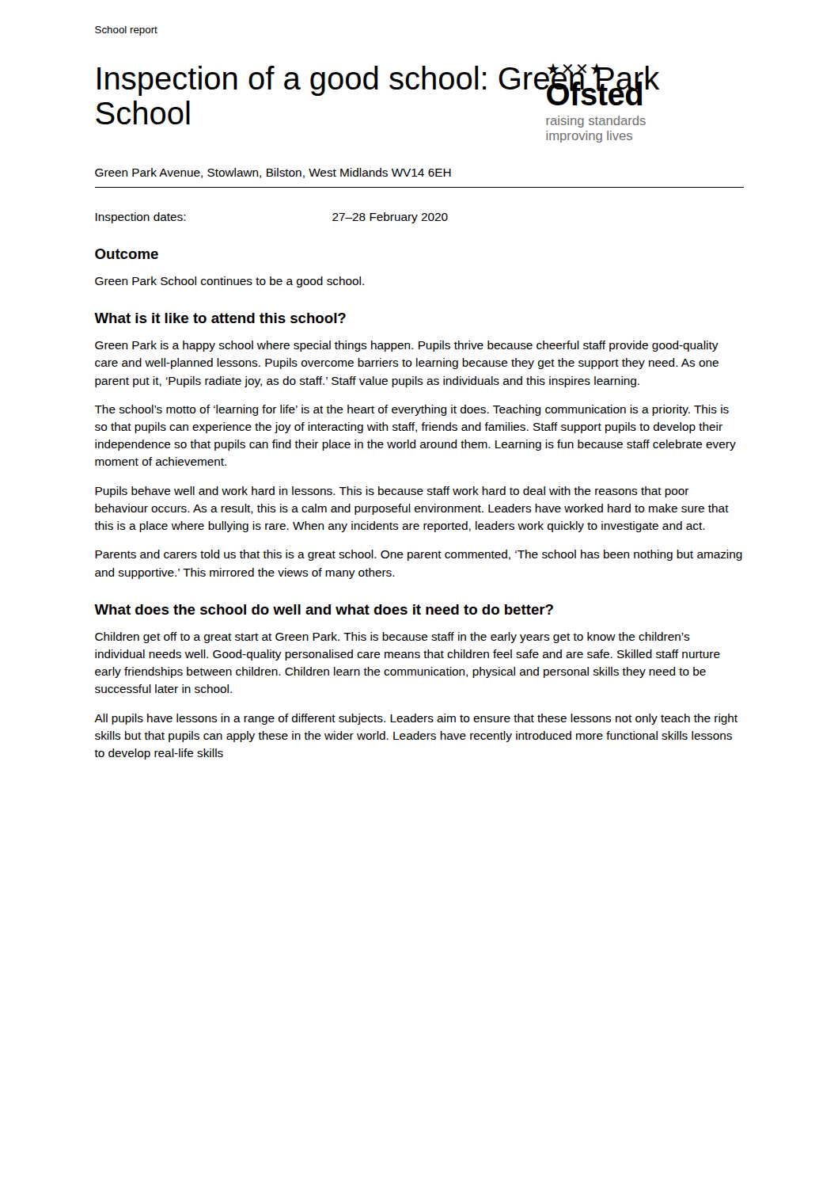School report
★✕✕★
Ofsted
raising standards
improving lives
Inspection of a good school: Green Park School
Green Park Avenue, Stowlawn, Bilston, West Midlands WV14 6EH
Inspection dates: 27–28 February 2020
Outcome
Green Park School continues to be a good school.
What is it like to attend this school?
Green Park is a happy school where special things happen. Pupils thrive because cheerful staff provide good-quality care and well-planned lessons. Pupils overcome barriers to learning because they get the support they need. As one parent put it, ‘Pupils radiate joy, as do staff.’ Staff value pupils as individuals and this inspires learning.
The school’s motto of ‘learning for life’ is at the heart of everything it does. Teaching communication is a priority. This is so that pupils can experience the joy of interacting with staff, friends and families. Staff support pupils to develop their independence so that pupils can find their place in the world around them. Learning is fun because staff celebrate every moment of achievement.
Pupils behave well and work hard in lessons. This is because staff work hard to deal with the reasons that poor behaviour occurs. As a result, this is a calm and purposeful environment. Leaders have worked hard to make sure that this is a place where bullying is rare. When any incidents are reported, leaders work quickly to investigate and act.
Parents and carers told us that this is a great school. One parent commented, ‘The school has been nothing but amazing and supportive.’ This mirrored the views of many others.
What does the school do well and what does it need to do better?
Children get off to a great start at Green Park. This is because staff in the early years get to know the children’s individual needs well. Good-quality personalised care means that children feel safe and are safe. Skilled staff nurture early friendships between children. Children learn the communication, physical and personal skills they need to be successful later in school.
All pupils have lessons in a range of different subjects. Leaders aim to ensure that these lessons not only teach the right skills but that pupils can apply these in the wider world. Leaders have recently introduced more functional skills lessons to develop real-life skills